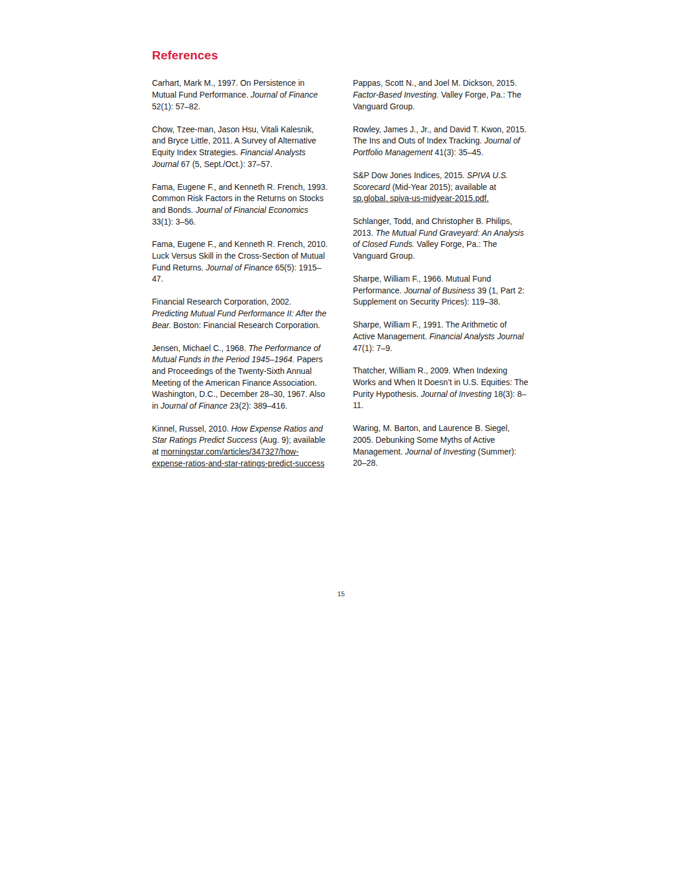References
Carhart, Mark M., 1997. On Persistence in Mutual Fund Performance. Journal of Finance 52(1): 57–82.
Chow, Tzee-man, Jason Hsu, Vitali Kalesnik, and Bryce Little, 2011. A Survey of Alternative Equity Index Strategies. Financial Analysts Journal 67 (5, Sept./Oct.): 37–57.
Fama, Eugene F., and Kenneth R. French, 1993. Common Risk Factors in the Returns on Stocks and Bonds. Journal of Financial Economics 33(1): 3–56.
Fama, Eugene F., and Kenneth R. French, 2010. Luck Versus Skill in the Cross-Section of Mutual Fund Returns. Journal of Finance 65(5): 1915–47.
Financial Research Corporation, 2002. Predicting Mutual Fund Performance II: After the Bear. Boston: Financial Research Corporation.
Jensen, Michael C., 1968. The Performance of Mutual Funds in the Period 1945–1964. Papers and Proceedings of the Twenty-Sixth Annual Meeting of the American Finance Association. Washington, D.C., December 28–30, 1967. Also in Journal of Finance 23(2): 389–416.
Kinnel, Russel, 2010. How Expense Ratios and Star Ratings Predict Success (Aug. 9); available at morningstar.com/articles/347327/how-expense-ratios-and-star-ratings-predict-success
Pappas, Scott N., and Joel M. Dickson, 2015. Factor-Based Investing. Valley Forge, Pa.: The Vanguard Group.
Rowley, James J., Jr., and David T. Kwon, 2015. The Ins and Outs of Index Tracking. Journal of Portfolio Management 41(3): 35–45.
S&P Dow Jones Indices, 2015. SPIVA U.S. Scorecard (Mid-Year 2015); available at sp.global. spiva-us-midyear-2015.pdf.
Schlanger, Todd, and Christopher B. Philips, 2013. The Mutual Fund Graveyard: An Analysis of Closed Funds. Valley Forge, Pa.: The Vanguard Group.
Sharpe, William F., 1966. Mutual Fund Performance. Journal of Business 39 (1, Part 2: Supplement on Security Prices): 119–38.
Sharpe, William F., 1991. The Arithmetic of Active Management. Financial Analysts Journal 47(1): 7–9.
Thatcher, William R., 2009. When Indexing Works and When It Doesn’t in U.S. Equities: The Purity Hypothesis. Journal of Investing 18(3): 8–11.
Waring, M. Barton, and Laurence B. Siegel, 2005. Debunking Some Myths of Active Management. Journal of Investing (Summer): 20–28.
15